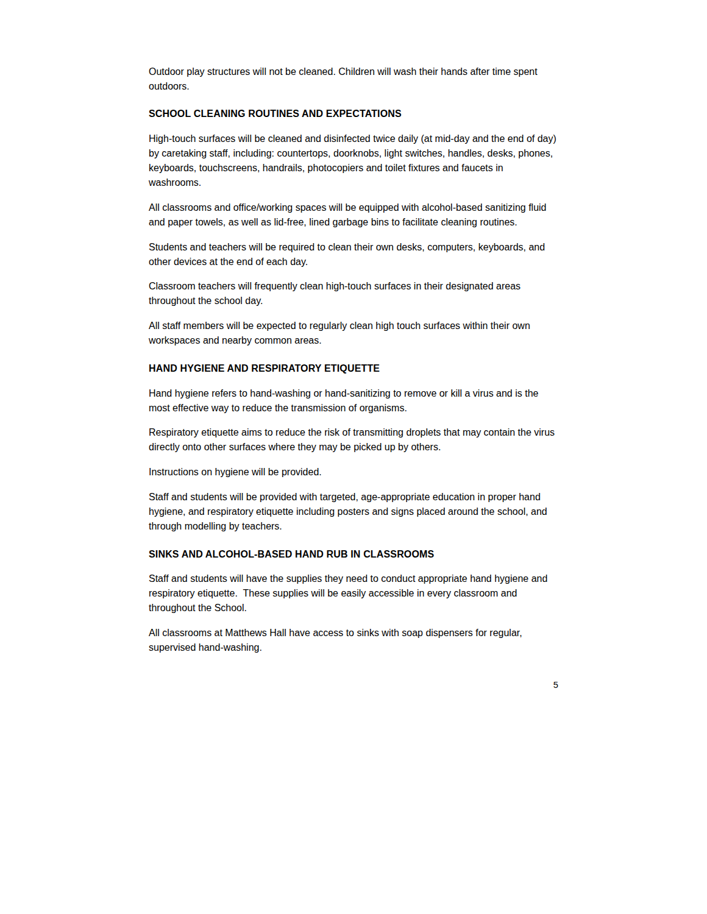Outdoor play structures will not be cleaned. Children will wash their hands after time spent outdoors.
School Cleaning Routines and Expectations
High-touch surfaces will be cleaned and disinfected twice daily (at mid-day and the end of day) by caretaking staff, including: countertops, doorknobs, light switches, handles, desks, phones, keyboards, touchscreens, handrails, photocopiers and toilet fixtures and faucets in washrooms.
All classrooms and office/working spaces will be equipped with alcohol-based sanitizing fluid and paper towels, as well as lid-free, lined garbage bins to facilitate cleaning routines.
Students and teachers will be required to clean their own desks, computers, keyboards, and other devices at the end of each day.
Classroom teachers will frequently clean high-touch surfaces in their designated areas throughout the school day.
All staff members will be expected to regularly clean high touch surfaces within their own workspaces and nearby common areas.
Hand Hygiene and Respiratory Etiquette
Hand hygiene refers to hand-washing or hand-sanitizing to remove or kill a virus and is the most effective way to reduce the transmission of organisms.
Respiratory etiquette aims to reduce the risk of transmitting droplets that may contain the virus directly onto other surfaces where they may be picked up by others.
Instructions on hygiene will be provided.
Staff and students will be provided with targeted, age-appropriate education in proper hand hygiene, and respiratory etiquette including posters and signs placed around the school, and through modelling by teachers.
Sinks and Alcohol-Based Hand Rub in Classrooms
Staff and students will have the supplies they need to conduct appropriate hand hygiene and respiratory etiquette. These supplies will be easily accessible in every classroom and throughout the School.
All classrooms at Matthews Hall have access to sinks with soap dispensers for regular, supervised hand-washing.
5